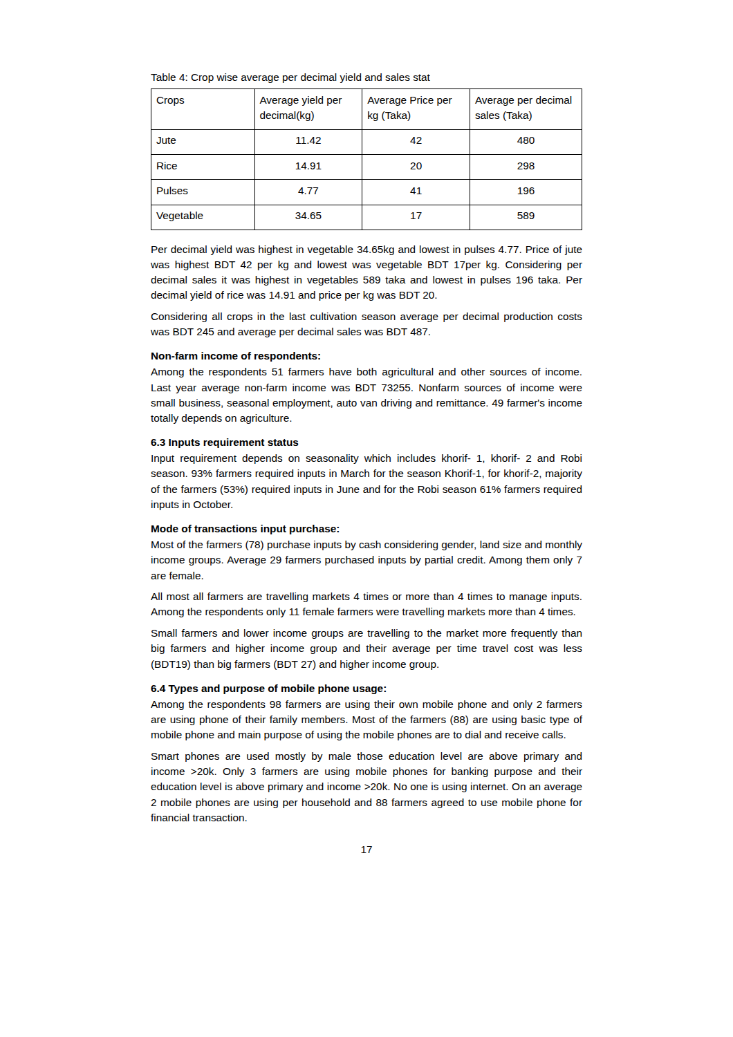Table 4: Crop wise average per decimal yield and sales stat
| Crops | Average yield per decimal(kg) | Average Price per kg (Taka) | Average per decimal sales (Taka) |
| --- | --- | --- | --- |
| Jute | 11.42 | 42 | 480 |
| Rice | 14.91 | 20 | 298 |
| Pulses | 4.77 | 41 | 196 |
| Vegetable | 34.65 | 17 | 589 |
Per decimal yield was highest in vegetable 34.65kg and lowest in pulses 4.77. Price of jute was highest BDT 42 per kg and lowest was vegetable BDT 17per kg. Considering per decimal sales it was highest in vegetables 589 taka and lowest in pulses 196 taka. Per decimal yield of rice was 14.91 and price per kg was BDT 20.
Considering all crops in the last cultivation season average per decimal production costs was BDT 245 and average per decimal sales was BDT 487.
Non-farm income of respondents:
Among the respondents 51 farmers have both agricultural and other sources of income. Last year average non-farm income was BDT 73255. Nonfarm sources of income were small business, seasonal employment, auto van driving and remittance. 49 farmer's income totally depends on agriculture.
6.3 Inputs requirement status
Input requirement depends on seasonality which includes khorif- 1, khorif- 2 and Robi season. 93% farmers required inputs in March for the season Khorif-1, for khorif-2, majority of the farmers (53%) required inputs in June and for the Robi season 61% farmers required inputs in October.
Mode of transactions input purchase:
Most of the farmers (78) purchase inputs by cash considering gender, land size and monthly income groups. Average 29 farmers purchased inputs by partial credit. Among them only 7 are female.
All most all farmers are travelling markets 4 times or more than 4 times to manage inputs. Among the respondents only 11 female farmers were travelling markets more than 4 times.
Small farmers and lower income groups are travelling to the market more frequently than big farmers and higher income group and their average per time travel cost was less (BDT19) than big farmers (BDT 27) and higher income group.
6.4 Types and purpose of mobile phone usage:
Among the respondents 98 farmers are using their own mobile phone and only 2 farmers are using phone of their family members. Most of the farmers (88) are using basic type of mobile phone and main purpose of using the mobile phones are to dial and receive calls.
Smart phones are used mostly by male those education level are above primary and income >20k. Only 3 farmers are using mobile phones for banking purpose and their education level is above primary and income >20k. No one is using internet. On an average 2 mobile phones are using per household and 88 farmers agreed to use mobile phone for financial transaction.
17